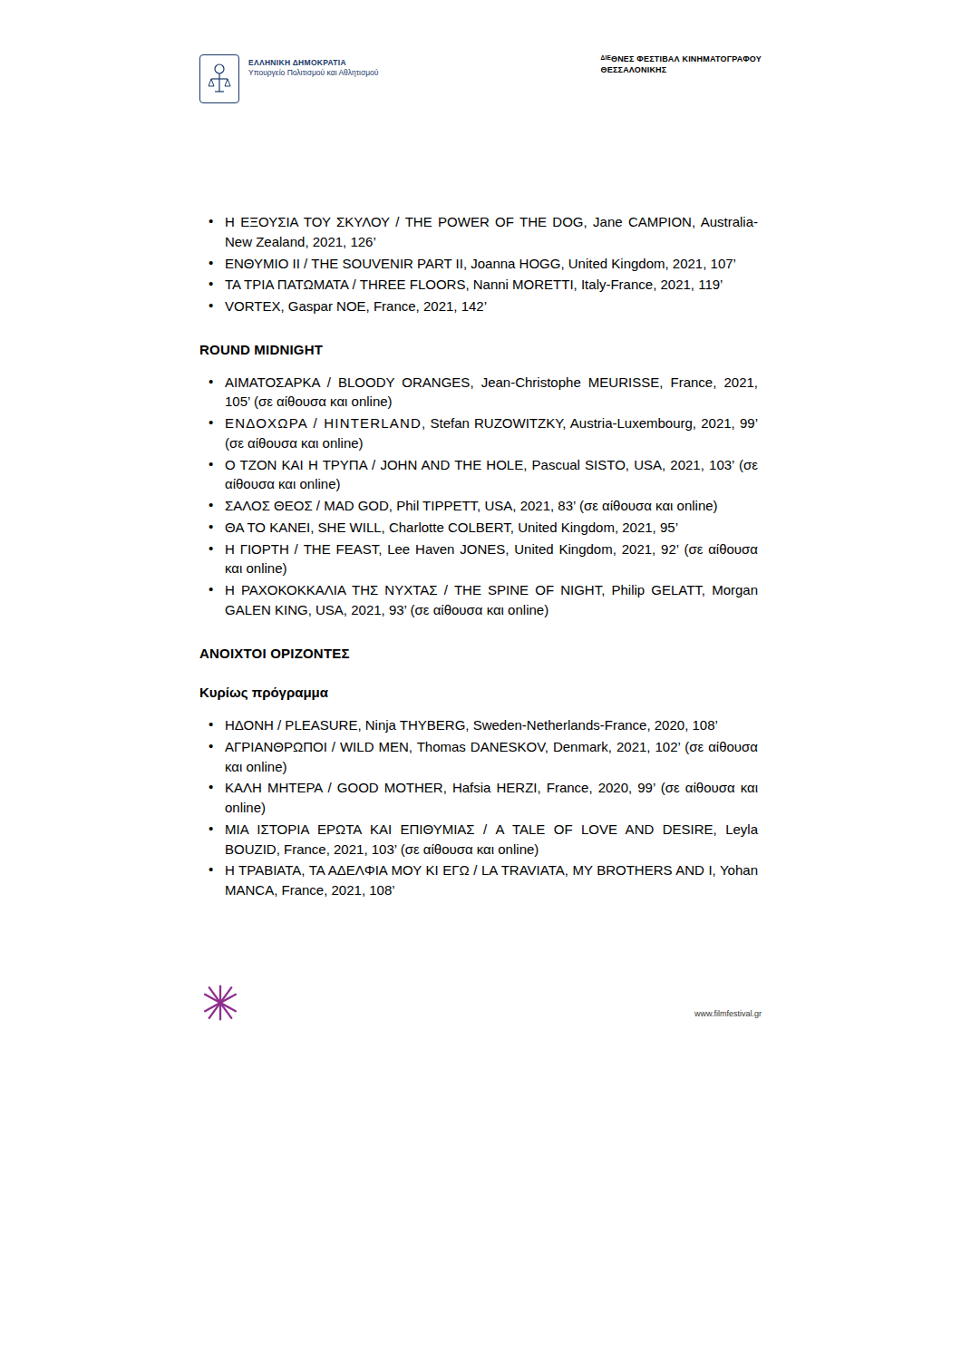ΕΛΛΗΝΙΚΗ ΔΗΜΟΚΡΑΤΙΑ
Υπουργείο Πολιτισμού και Αθλητισμού
ΔΙΕΘΝΕΣ ΦΕΣΤΙΒΑΛ ΚΙΝΗΜΑΤΟΓΡΑΦΟΥ
ΘΕΣΣΑΛΟΝΙΚΗΣ
Η ΕΞΟΥΣΙΑ ΤΟΥ ΣΚΥΛΟΥ / THE POWER OF THE DOG, Jane CAMPION, Australia-New Zealand, 2021, 126’
ΕΝΘΥΜΙΟ ΙΙ / THE SOUVENIR PART II, Joanna HOGG, United Kingdom, 2021, 107’
ΤΑ ΤΡΙΑ ΠΑΤΩΜΑΤΑ / THREE FLOORS, Nanni MORETTI, Italy-France, 2021, 119’
VORTEX, Gaspar NOE, France, 2021, 142’
ROUND MIDNIGHT
ΑΙΜΑΤΟΣΑΡΚΑ / BLOODY ORANGES, Jean-Christophe MEURISSE, France, 2021, 105’ (σε αίθουσα και online)
ΕΝΔΟΧΩΡΑ / HINTERLAND, Stefan RUZOWITZKY, Austria-Luxembourg, 2021, 99’ (σε αίθουσα και online)
Ο ΤΖΟΝ ΚΑΙ Η ΤΡΥΠΑ / JOHN AND THE HOLE, Pascual SISTO, USA, 2021, 103’ (σε αίθουσα και online)
ΣΑΛΟΣ ΘΕΟΣ / MAD GOD, Phil TIPPETT, USA, 2021, 83’ (σε αίθουσα και online)
ΘΑ ΤΟ ΚΑΝΕΙ, SHE WILL, Charlotte COLBERT, United Kingdom, 2021, 95’
Η ΓΙΟΡΤΗ / THE FEAST, Lee Haven JONES, United Kingdom, 2021, 92’ (σε αίθουσα και online)
Η ΡΑΧΟΚΟΚΚΑΛΙΑ ΤΗΣ ΝΥΧΤΑΣ / THE SPINE OF NIGHT, Philip GELATT, Morgan GALEN KING, USA, 2021, 93’ (σε αίθουσα και online)
ΑΝΟΙΧΤΟΙ ΟΡΙΖΟΝΤΕΣ
Κυρίως πρόγραμμα
ΗΔΟΝΗ / PLEASURE, Ninja THYBERG, Sweden-Netherlands-France, 2020, 108’
ΑΓΡΙΑΝΘΡΩΠΟΙ / WILD MEN, Thomas DANESKOV, Denmark, 2021, 102’ (σε αίθουσα και online)
ΚΑΛΗ ΜΗΤΕΡΑ / GOOD MOTHER, Hafsia HERZI, France, 2020, 99’ (σε αίθουσα και online)
ΜΙΑ ΙΣΤΟΡΙΑ ΕΡΩΤΑ ΚΑΙ ΕΠΙΘΥΜΙΑΣ / A TALE OF LOVE AND DESIRE, Leyla BOUZID, France, 2021, 103’ (σε αίθουσα και online)
Η ΤΡΑΒΙΑΤΑ, ΤΑ ΑΔΕΛΦΙΑ ΜΟΥ ΚΙ ΕΓΩ / LA TRAVIATA, MY BROTHERS AND I, Yohan MANCA, France, 2021, 108’
www.filmfestival.gr